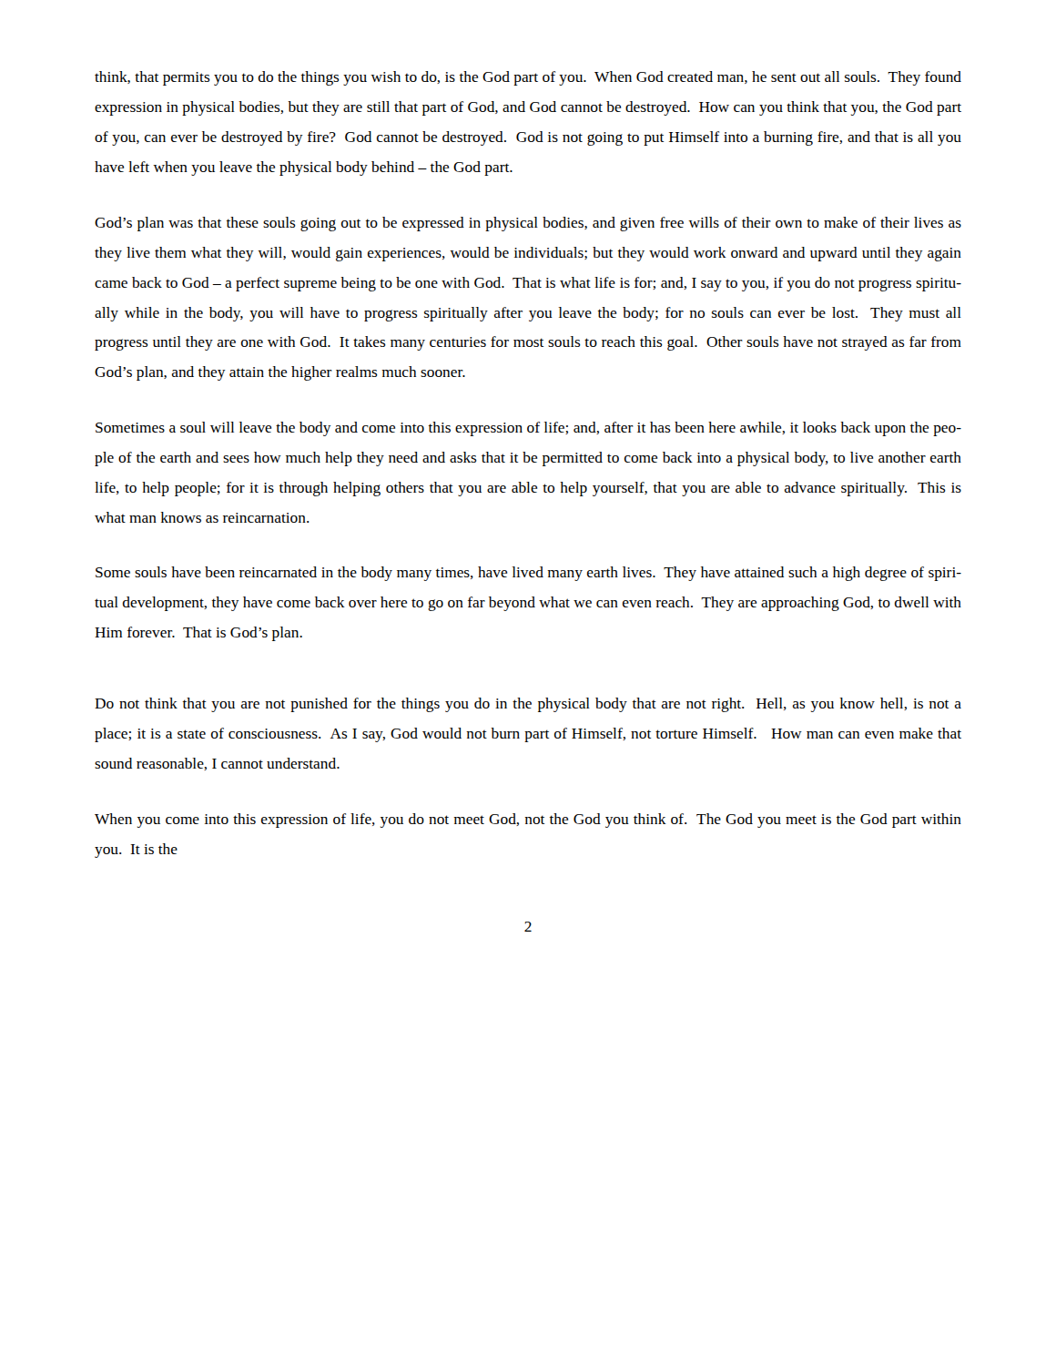think, that permits you to do the things you wish to do, is the God part of you. When God created man, he sent out all souls. They found expression in physical bodies, but they are still that part of God, and God cannot be destroyed. How can you think that you, the God part of you, can ever be destroyed by fire? God cannot be destroyed. God is not going to put Himself into a burning fire, and that is all you have left when you leave the physical body behind – the God part.
God’s plan was that these souls going out to be expressed in physical bodies, and given free wills of their own to make of their lives as they live them what they will, would gain experiences, would be individuals; but they would work onward and upward until they again came back to God – a perfect supreme being to be one with God. That is what life is for; and, I say to you, if you do not progress spiritually while in the body, you will have to progress spiritually after you leave the body; for no souls can ever be lost. They must all progress until they are one with God. It takes many centuries for most souls to reach this goal. Other souls have not strayed as far from God’s plan, and they attain the higher realms much sooner.
Sometimes a soul will leave the body and come into this expression of life; and, after it has been here awhile, it looks back upon the people of the earth and sees how much help they need and asks that it be permitted to come back into a physical body, to live another earth life, to help people; for it is through helping others that you are able to help yourself, that you are able to advance spiritually. This is what man knows as reincarnation.
Some souls have been reincarnated in the body many times, have lived many earth lives. They have attained such a high degree of spiritual development, they have come back over here to go on far beyond what we can even reach. They are approaching God, to dwell with Him forever. That is God’s plan.
Do not think that you are not punished for the things you do in the physical body that are not right. Hell, as you know hell, is not a place; it is a state of consciousness. As I say, God would not burn part of Himself, not torture Himself. How man can even make that sound reasonable, I cannot understand.
When you come into this expression of life, you do not meet God, not the God you think of. The God you meet is the God part within you. It is the
2